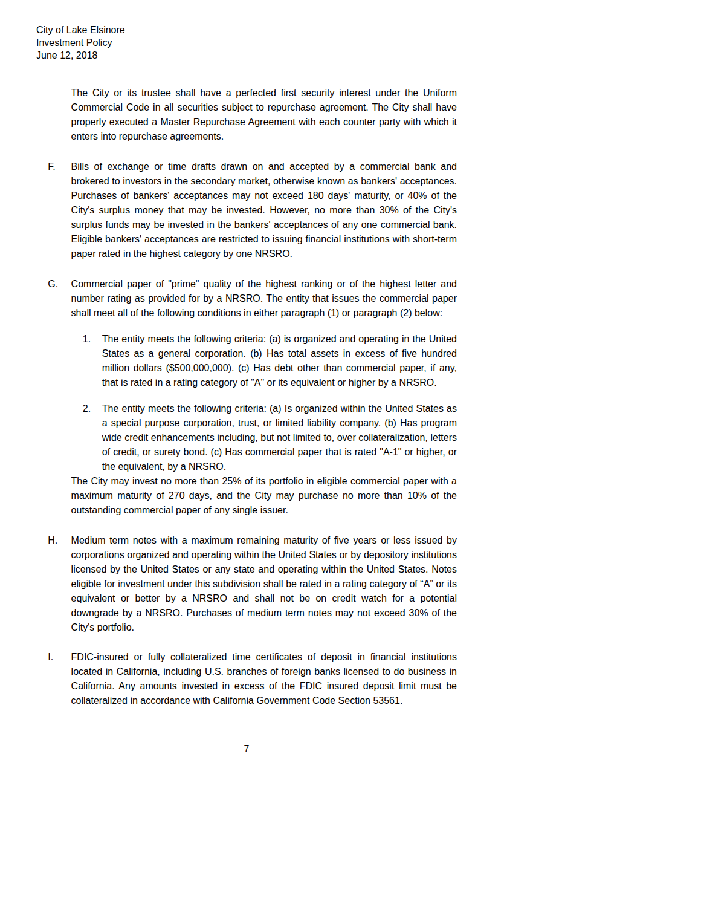City of Lake Elsinore
Investment Policy
June 12, 2018
The City or its trustee shall have a perfected first security interest under the Uniform Commercial Code in all securities subject to repurchase agreement. The City shall have properly executed a Master Repurchase Agreement with each counter party with which it enters into repurchase agreements.
F.
Bills of exchange or time drafts drawn on and accepted by a commercial bank and brokered to investors in the secondary market, otherwise known as bankers' acceptances. Purchases of bankers' acceptances may not exceed 180 days' maturity, or 40% of the City's surplus money that may be invested. However, no more than 30% of the City's surplus funds may be invested in the bankers' acceptances of any one commercial bank. Eligible bankers' acceptances are restricted to issuing financial institutions with short-term paper rated in the highest category by one NRSRO.
G.
Commercial paper of "prime" quality of the highest ranking or of the highest letter and number rating as provided for by a NRSRO. The entity that issues the commercial paper shall meet all of the following conditions in either paragraph (1) or paragraph (2) below:
1.
The entity meets the following criteria: (a) is organized and operating in the United States as a general corporation. (b) Has total assets in excess of five hundred million dollars ($500,000,000). (c) Has debt other than commercial paper, if any, that is rated in a rating category of "A" or its equivalent or higher by a NRSRO.
2.
The entity meets the following criteria: (a) Is organized within the United States as a special purpose corporation, trust, or limited liability company. (b) Has program wide credit enhancements including, but not limited to, over collateralization, letters of credit, or surety bond. (c) Has commercial paper that is rated "A-1" or higher, or the equivalent, by a NRSRO.
The City may invest no more than 25% of its portfolio in eligible commercial paper with a maximum maturity of 270 days, and the City may purchase no more than 10% of the outstanding commercial paper of any single issuer.
H.
Medium term notes with a maximum remaining maturity of five years or less issued by corporations organized and operating within the United States or by depository institutions licensed by the United States or any state and operating within the United States. Notes eligible for investment under this subdivision shall be rated in a rating category of “A” or its equivalent or better by a NRSRO and shall not be on credit watch for a potential downgrade by a NRSRO. Purchases of medium term notes may not exceed 30% of the City's portfolio.
I.
FDIC-insured or fully collateralized time certificates of deposit in financial institutions located in California, including U.S. branches of foreign banks licensed to do business in California. Any amounts invested in excess of the FDIC insured deposit limit must be collateralized in accordance with California Government Code Section 53561.
7